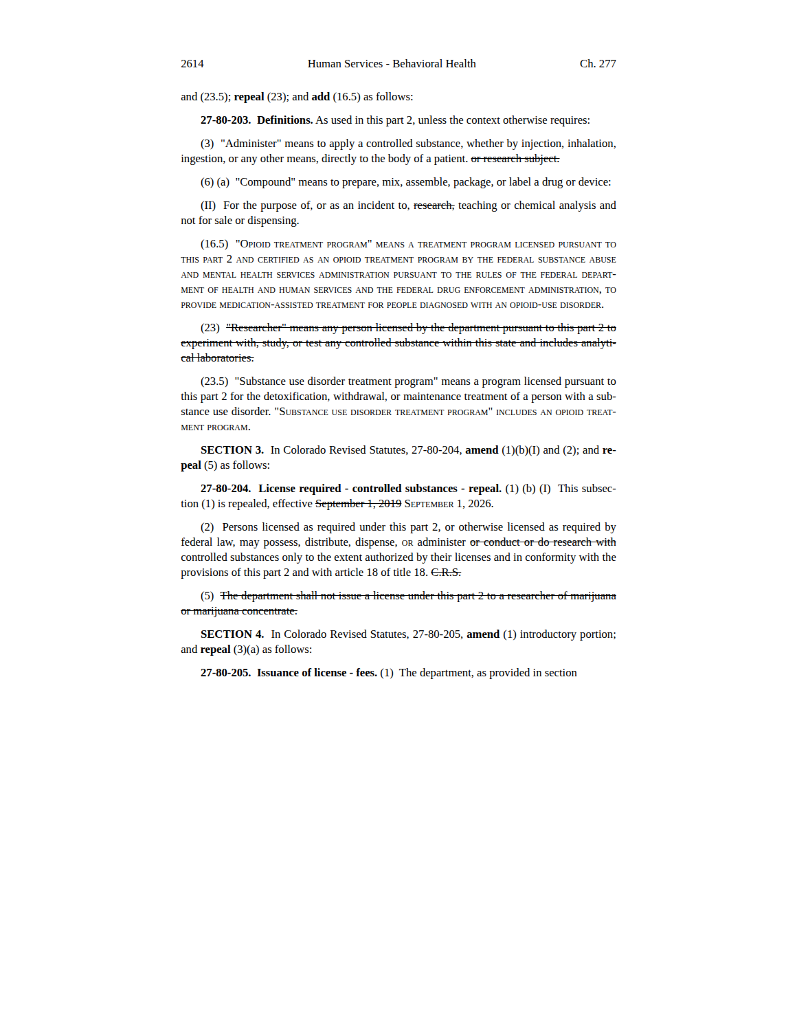2614 Human Services - Behavioral Health Ch. 277
and (23.5); repeal (23); and add (16.5) as follows:
27-80-203. Definitions. As used in this part 2, unless the context otherwise requires:
(3) "Administer" means to apply a controlled substance, whether by injection, inhalation, ingestion, or any other means, directly to the body of a patient. or research subject.
(6) (a) "Compound" means to prepare, mix, assemble, package, or label a drug or device:
(II) For the purpose of, or as an incident to, research, teaching or chemical analysis and not for sale or dispensing.
(16.5) "Opioid treatment program" means a treatment program licensed pursuant to this part 2 and certified as an opioid treatment program by the federal substance abuse and mental health services administration pursuant to the rules of the federal department of health and human services and the federal drug enforcement administration, to provide medication-assisted treatment for people diagnosed with an opioid-use disorder.
(23) "Researcher" means any person licensed by the department pursuant to this part 2 to experiment with, study, or test any controlled substance within this state and includes analytical laboratories.
(23.5) "Substance use disorder treatment program" means a program licensed pursuant to this part 2 for the detoxification, withdrawal, or maintenance treatment of a person with a substance use disorder. "Substance use disorder treatment program" includes an opioid treatment program.
SECTION 3. In Colorado Revised Statutes, 27-80-204, amend (1)(b)(I) and (2); and repeal (5) as follows:
27-80-204. License required - controlled substances - repeal. (1) (b) (I) This subsection (1) is repealed, effective September 1, 2019 September 1, 2026.
(2) Persons licensed as required under this part 2, or otherwise licensed as required by federal law, may possess, distribute, dispense, or administer or conduct or do research with controlled substances only to the extent authorized by their licenses and in conformity with the provisions of this part 2 and with article 18 of title 18. C.R.S.
(5) The department shall not issue a license under this part 2 to a researcher of marijuana or marijuana concentrate.
SECTION 4. In Colorado Revised Statutes, 27-80-205, amend (1) introductory portion; and repeal (3)(a) as follows:
27-80-205. Issuance of license - fees. (1) The department, as provided in section